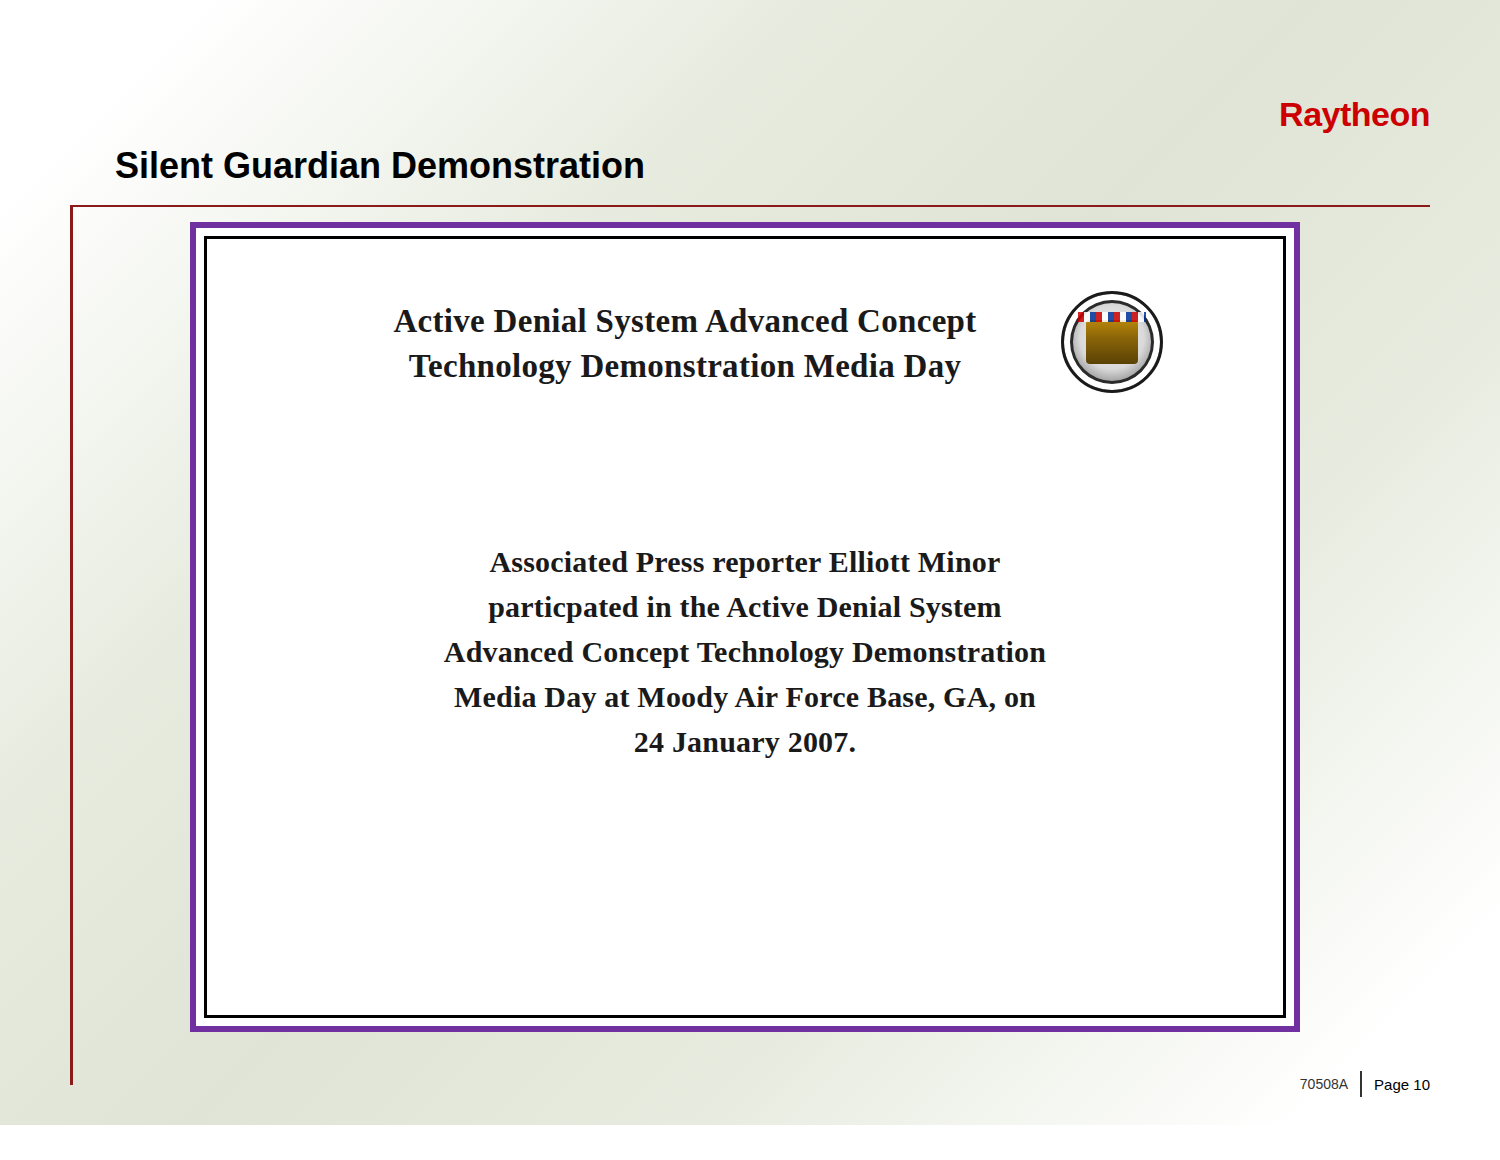Raytheon
Silent Guardian Demonstration
Active Denial System Advanced Concept Technology Demonstration Media Day
Associated Press reporter Elliott Minor
particpated in the Active Denial System
Advanced Concept Technology Demonstration
Media Day at Moody Air Force Base, GA, on
24 January 2007.
70508A Page 10